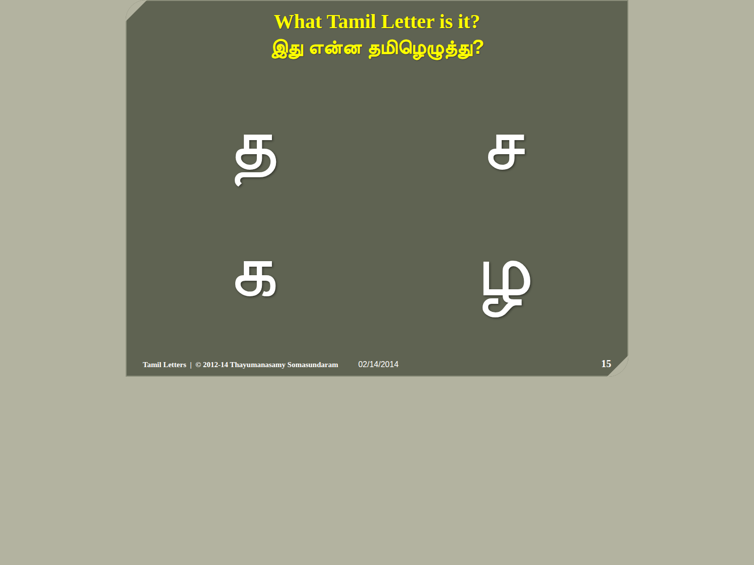What Tamil Letter is it? இது என்ன தமிழெழுத்து?
| த | ச |
| க | ழ |
Tamil Letters | © 2012-14 Thayumanasamy Somasundaram 02/14/2014 15